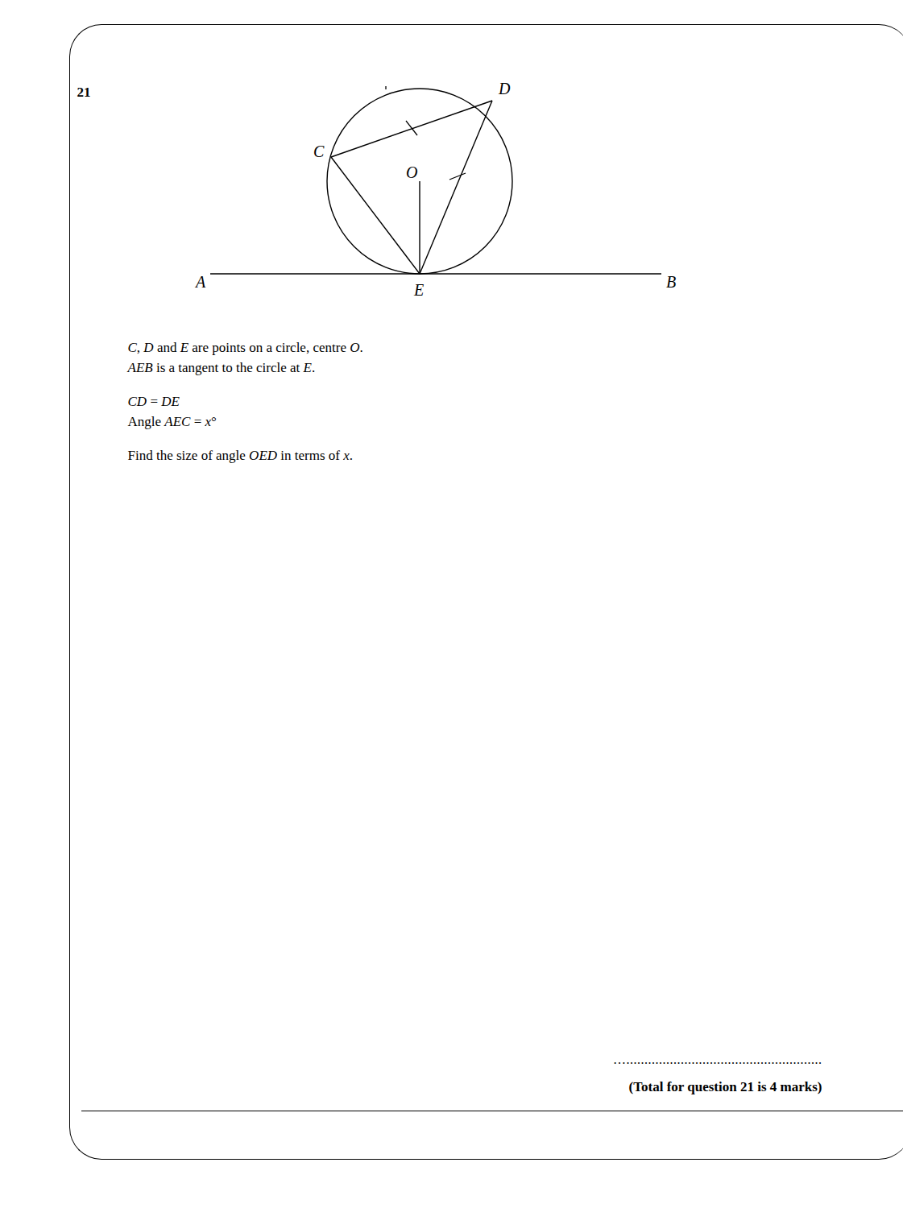21
D C O E A B
C, D and E are points on a circle, centre O.
AEB is a tangent to the circle at E.
CD = DE
Angle AEC = x°
Find the size of angle OED in terms of x.
…......................................................
(Total for question 21 is 4 marks)